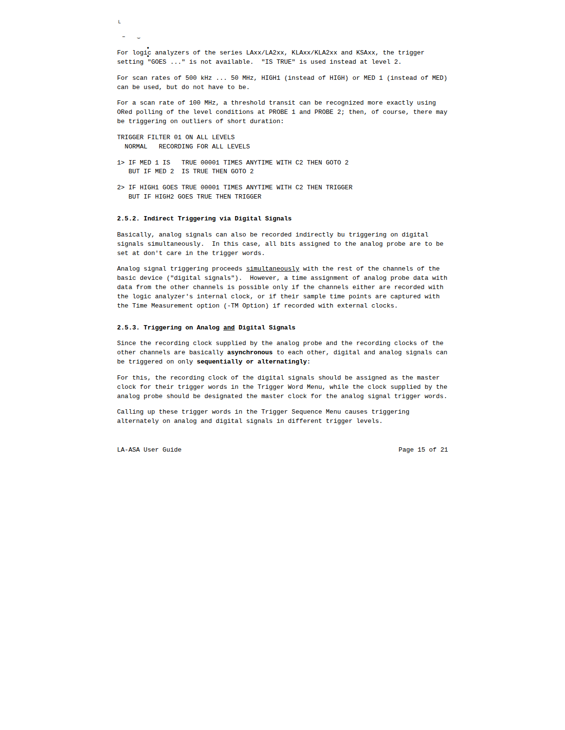└ – ⌣ •
•
For logic analyzers of the series LAxx/LA2xx, KLAxx/KLA2xx and KSAxx, the trigger setting "GOES ..." is not available. "IS TRUE" is used instead at level 2.
For scan rates of 500 kHz ... 50 MHz, HIGH1 (instead of HIGH) or MED 1 (instead of MED) can be used, but do not have to be.
For a scan rate of 100 MHz, a threshold transit can be recognized more exactly using ORed polling of the level conditions at PROBE 1 and PROBE 2; then, of course, there may be triggering on outliers of short duration:
TRIGGER FILTER 01 ON ALL LEVELS NORMAL RECORDING FOR ALL LEVELS
1> IF MED 1 IS TRUE 00001 TIMES ANYTIME WITH C2 THEN GOTO 2 BUT IF MED 2 IS TRUE THEN GOTO 2
2> IF HIGH1 GOES TRUE 00001 TIMES ANYTIME WITH C2 THEN TRIGGER BUT IF HIGH2 GOES TRUE THEN TRIGGER
2.5.2. Indirect Triggering via Digital Signals
Basically, analog signals can also be recorded indirectly bu triggering on digital signals simultaneously. In this case, all bits assigned to the analog probe are to be set at don't care in the trigger words.
Analog signal triggering proceeds simultaneously with the rest of the channels of the basic device ("digital signals"). However, a time assignment of analog probe data with data from the other channels is possible only if the channels either are recorded with the logic analyzer's internal clock, or if their sample time points are captured with the Time Measurement option (-TM Option) if recorded with external clocks.
2.5.3. Triggering on Analog and Digital Signals
Since the recording clock supplied by the analog probe and the recording clocks of the other channels are basically asynchronous to each other, digital and analog signals can be triggered on only sequentially or alternatingly:
For this, the recording clock of the digital signals should be assigned as the master clock for their trigger words in the Trigger Word Menu, while the clock supplied by the analog probe should be designated the master clock for the analog signal trigger words.
Calling up these trigger words in the Trigger Sequence Menu causes triggering alternately on analog and digital signals in different trigger levels.
LA-ASA User Guide Page 15 of 21